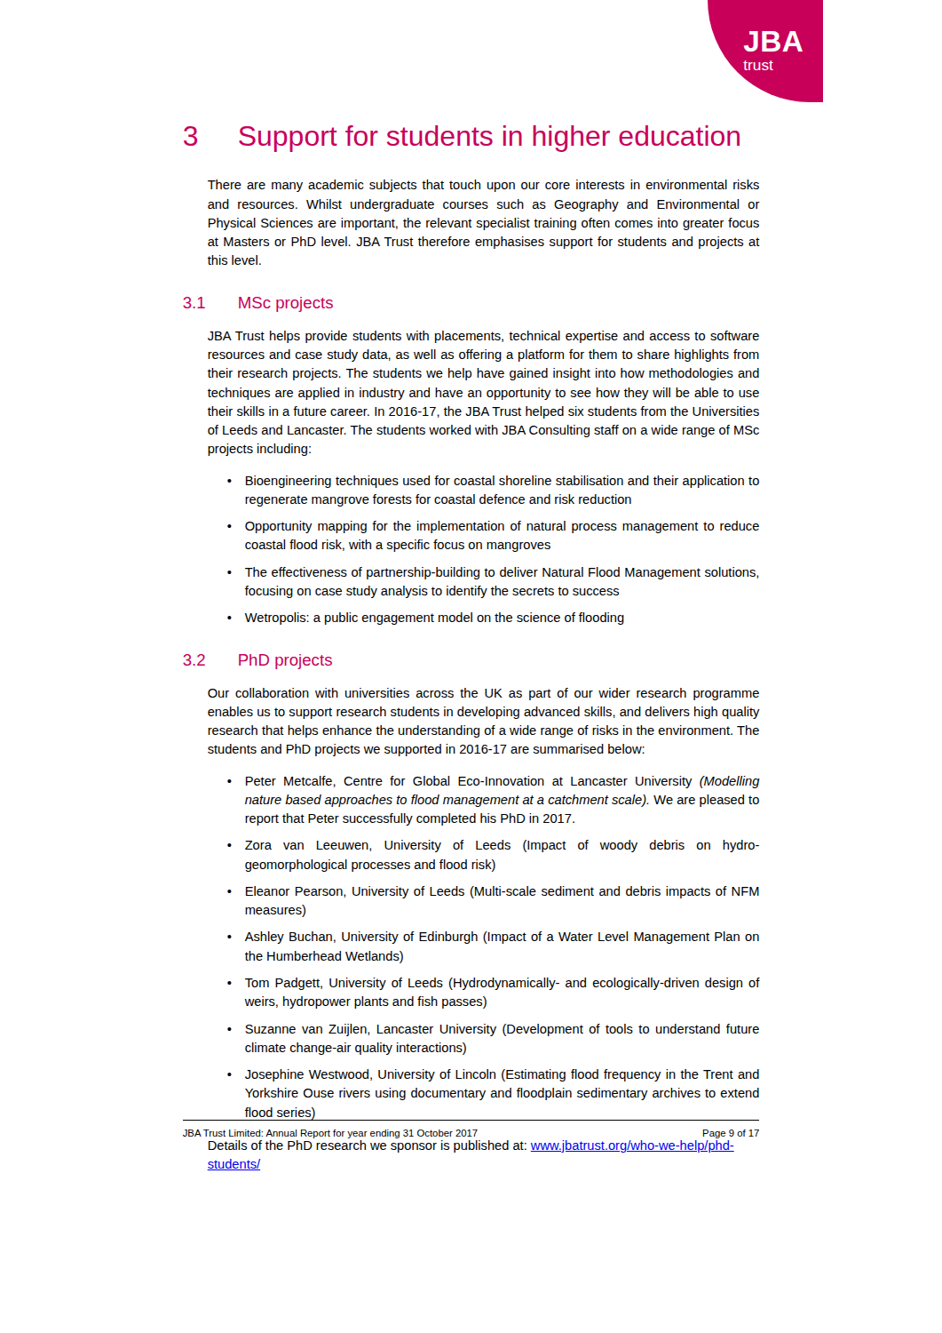JBA trust
3 Support for students in higher education
There are many academic subjects that touch upon our core interests in environmental risks and resources. Whilst undergraduate courses such as Geography and Environmental or Physical Sciences are important, the relevant specialist training often comes into greater focus at Masters or PhD level. JBA Trust therefore emphasises support for students and projects at this level.
3.1 MSc projects
JBA Trust helps provide students with placements, technical expertise and access to software resources and case study data, as well as offering a platform for them to share highlights from their research projects. The students we help have gained insight into how methodologies and techniques are applied in industry and have an opportunity to see how they will be able to use their skills in a future career. In 2016-17, the JBA Trust helped six students from the Universities of Leeds and Lancaster. The students worked with JBA Consulting staff on a wide range of MSc projects including:
Bioengineering techniques used for coastal shoreline stabilisation and their application to regenerate mangrove forests for coastal defence and risk reduction
Opportunity mapping for the implementation of natural process management to reduce coastal flood risk, with a specific focus on mangroves
The effectiveness of partnership-building to deliver Natural Flood Management solutions, focusing on case study analysis to identify the secrets to success
Wetropolis: a public engagement model on the science of flooding
3.2 PhD projects
Our collaboration with universities across the UK as part of our wider research programme enables us to support research students in developing advanced skills, and delivers high quality research that helps enhance the understanding of a wide range of risks in the environment. The students and PhD projects we supported in 2016-17 are summarised below:
Peter Metcalfe, Centre for Global Eco-Innovation at Lancaster University (Modelling nature based approaches to flood management at a catchment scale). We are pleased to report that Peter successfully completed his PhD in 2017.
Zora van Leeuwen, University of Leeds (Impact of woody debris on hydro-geomorphological processes and flood risk)
Eleanor Pearson, University of Leeds (Multi-scale sediment and debris impacts of NFM measures)
Ashley Buchan, University of Edinburgh (Impact of a Water Level Management Plan on the Humberhead Wetlands)
Tom Padgett, University of Leeds (Hydrodynamically- and ecologically-driven design of weirs, hydropower plants and fish passes)
Suzanne van Zuijlen, Lancaster University (Development of tools to understand future climate change-air quality interactions)
Josephine Westwood, University of Lincoln (Estimating flood frequency in the Trent and Yorkshire Ouse rivers using documentary and floodplain sedimentary archives to extend flood series)
Details of the PhD research we sponsor is published at: www.jbatrust.org/who-we-help/phd-students/
JBA Trust Limited: Annual Report for year ending 31 October 2017 Page 9 of 17